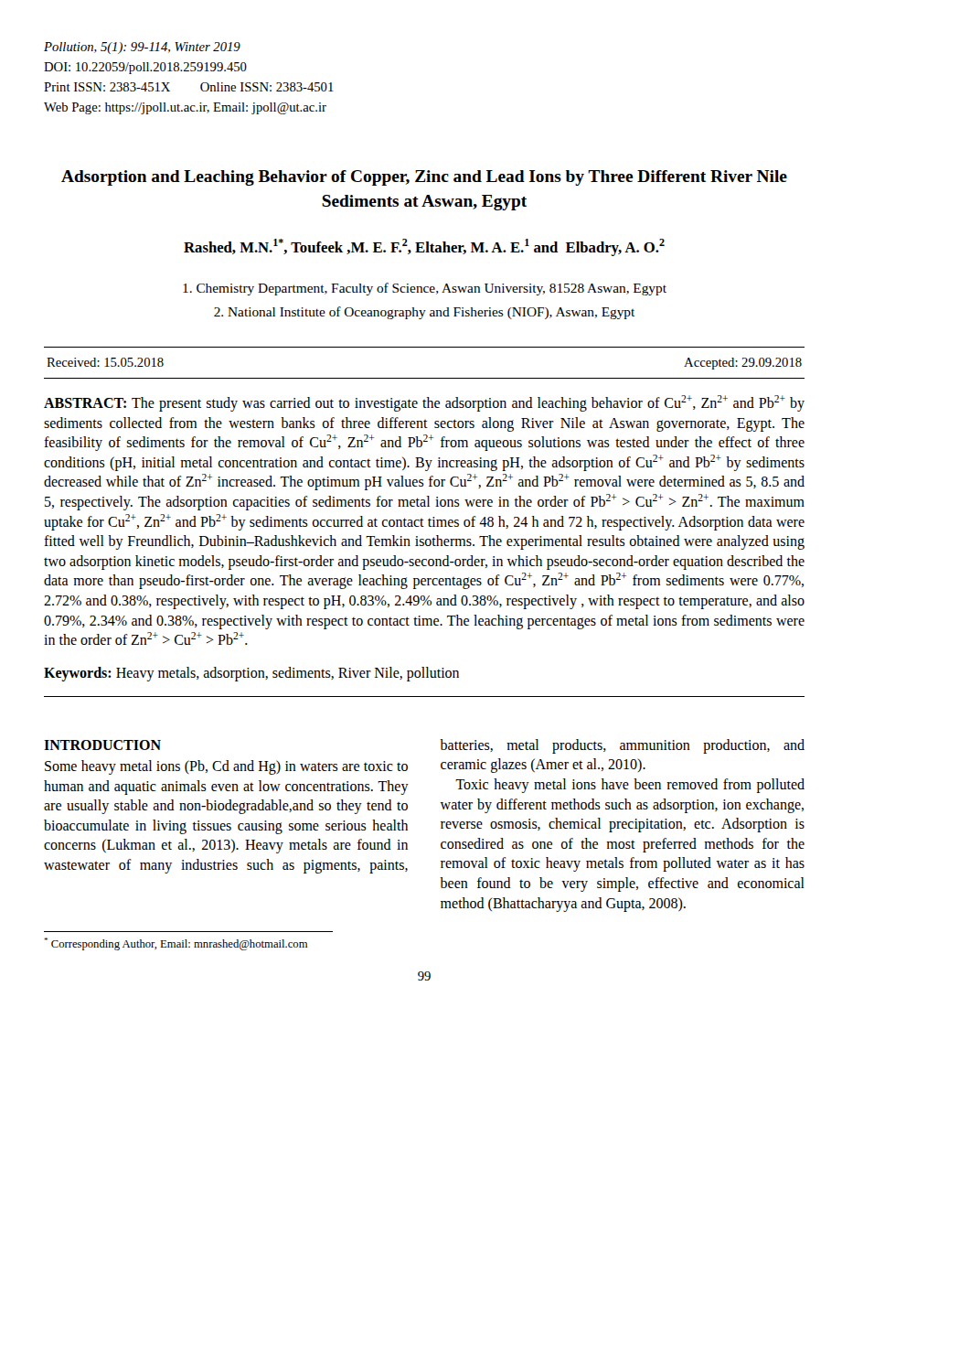Pollution, 5(1): 99-114, Winter 2019
DOI: 10.22059/poll.2018.259199.450
Print ISSN: 2383-451X Online ISSN: 2383-4501
Web Page: https://jpoll.ut.ac.ir, Email: jpoll@ut.ac.ir
Adsorption and Leaching Behavior of Copper, Zinc and Lead Ions by Three Different River Nile Sediments at Aswan, Egypt
Rashed, M.N.1*, Toufeek ,M. E. F.2, Eltaher, M. A. E.1 and Elbadry, A. O.2
1. Chemistry Department, Faculty of Science, Aswan University, 81528 Aswan, Egypt
2. National Institute of Oceanography and Fisheries (NIOF), Aswan, Egypt
Received: 15.05.2018 Accepted: 29.09.2018
ABSTRACT: The present study was carried out to investigate the adsorption and leaching behavior of Cu2+, Zn2+ and Pb2+ by sediments collected from the western banks of three different sectors along River Nile at Aswan governorate, Egypt. The feasibility of sediments for the removal of Cu2+, Zn2+ and Pb2+ from aqueous solutions was tested under the effect of three conditions (pH, initial metal concentration and contact time). By increasing pH, the adsorption of Cu2+ and Pb2+ by sediments decreased while that of Zn2+ increased. The optimum pH values for Cu2+, Zn2+ and Pb2+ removal were determined as 5, 8.5 and 5, respectively. The adsorption capacities of sediments for metal ions were in the order of Pb2+ > Cu2+ > Zn2+. The maximum uptake for Cu2+, Zn2+ and Pb2+ by sediments occurred at contact times of 48 h, 24 h and 72 h, respectively. Adsorption data were fitted well by Freundlich, Dubinin–Radushkevich and Temkin isotherms. The experimental results obtained were analyzed using two adsorption kinetic models, pseudo-first-order and pseudo-second-order, in which pseudo-second-order equation described the data more than pseudo-first-order one. The average leaching percentages of Cu2+, Zn2+ and Pb2+ from sediments were 0.77%, 2.72% and 0.38%, respectively, with respect to pH, 0.83%, 2.49% and 0.38%, respectively , with respect to temperature, and also 0.79%, 2.34% and 0.38%, respectively with respect to contact time. The leaching percentages of metal ions from sediments were in the order of Zn2+ > Cu2+ > Pb2+.
Keywords: Heavy metals, adsorption, sediments, River Nile, pollution
Introduction
Some heavy metal ions (Pb, Cd and Hg) in waters are toxic to human and aquatic animals even at low concentrations. They are usually stable and non-biodegradable,and so they tend to bioaccumulate in living tissues causing some serious health concerns (Lukman et al., 2013). Heavy metals are found in wastewater of many industries such as pigments, paints, batteries, metal products, ammunition production, and ceramic glazes (Amer et al., 2010).
Toxic heavy metal ions have been removed from polluted water by different methods such as adsorption, ion exchange, reverse osmosis, chemical precipitation, etc. Adsorption is consedired as one of the most preferred methods for the removal of toxic heavy metals from polluted water as it has been found to be very simple, effective and economical method (Bhattacharyya and Gupta, 2008).
* Corresponding Author, Email: mnrashed@hotmail.com
99